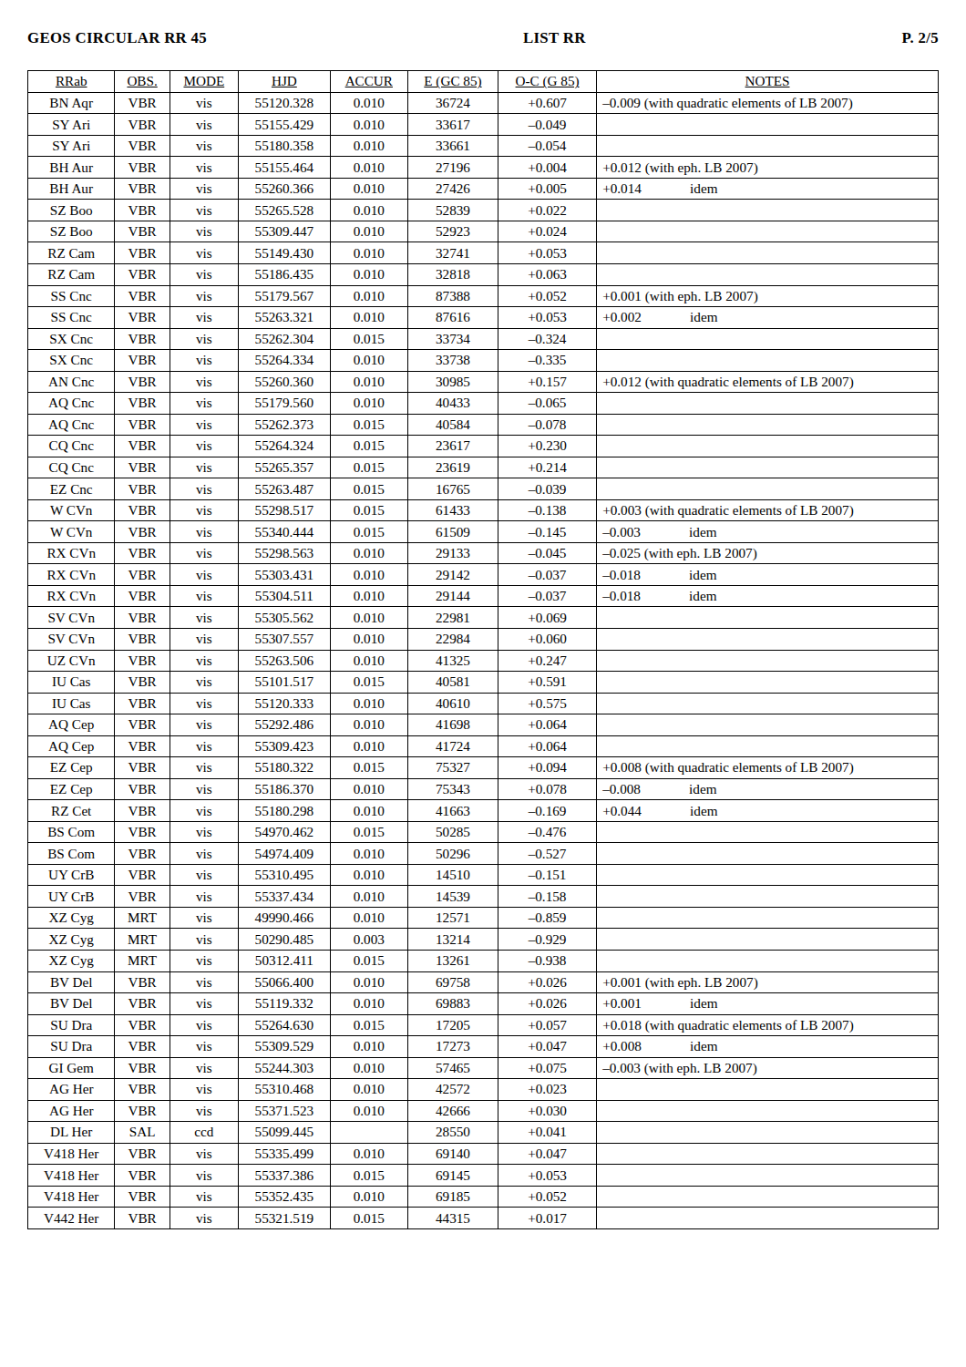GEOS CIRCULAR RR 45
LIST RR
P. 2/5
List of RRab maxima observations
| RRab | OBS. | MODE | HJD | ACCUR | E (GC 85) | O-C (G 85) | NOTES |
| --- | --- | --- | --- | --- | --- | --- | --- |
| BN Aqr | VBR | vis | 55120.328 | 0.010 | 36724 | +0.607 | –0.009 (with quadratic elements of LB 2007) |
| SY Ari | VBR | vis | 55155.429 | 0.010 | 33617 | –0.049 | |
| SY Ari | VBR | vis | 55180.358 | 0.010 | 33661 | –0.054 | |
| BH Aur | VBR | vis | 55155.464 | 0.010 | 27196 | +0.004 | +0.012 (with eph. LB 2007) |
| BH Aur | VBR | vis | 55260.366 | 0.010 | 27426 | +0.005 | +0.014 idem |
| SZ Boo | VBR | vis | 55265.528 | 0.010 | 52839 | +0.022 | |
| SZ Boo | VBR | vis | 55309.447 | 0.010 | 52923 | +0.024 | |
| RZ Cam | VBR | vis | 55149.430 | 0.010 | 32741 | +0.053 | |
| RZ Cam | VBR | vis | 55186.435 | 0.010 | 32818 | +0.063 | |
| SS Cnc | VBR | vis | 55179.567 | 0.010 | 87388 | +0.052 | +0.001 (with eph. LB 2007) |
| SS Cnc | VBR | vis | 55263.321 | 0.010 | 87616 | +0.053 | +0.002 idem |
| SX Cnc | VBR | vis | 55262.304 | 0.015 | 33734 | –0.324 | |
| SX Cnc | VBR | vis | 55264.334 | 0.010 | 33738 | –0.335 | |
| AN Cnc | VBR | vis | 55260.360 | 0.010 | 30985 | +0.157 | +0.012 (with quadratic elements of LB 2007) |
| AQ Cnc | VBR | vis | 55179.560 | 0.010 | 40433 | –0.065 | |
| AQ Cnc | VBR | vis | 55262.373 | 0.015 | 40584 | –0.078 | |
| CQ Cnc | VBR | vis | 55264.324 | 0.015 | 23617 | +0.230 | |
| CQ Cnc | VBR | vis | 55265.357 | 0.015 | 23619 | +0.214 | |
| EZ Cnc | VBR | vis | 55263.487 | 0.015 | 16765 | –0.039 | |
| W CVn | VBR | vis | 55298.517 | 0.015 | 61433 | –0.138 | +0.003 (with quadratic elements of LB 2007) |
| W CVn | VBR | vis | 55340.444 | 0.015 | 61509 | –0.145 | –0.003 idem |
| RX CVn | VBR | vis | 55298.563 | 0.010 | 29133 | –0.045 | –0.025 (with eph. LB 2007) |
| RX CVn | VBR | vis | 55303.431 | 0.010 | 29142 | –0.037 | –0.018 idem |
| RX CVn | VBR | vis | 55304.511 | 0.010 | 29144 | –0.037 | –0.018 idem |
| SV CVn | VBR | vis | 55305.562 | 0.010 | 22981 | +0.069 | |
| SV CVn | VBR | vis | 55307.557 | 0.010 | 22984 | +0.060 | |
| UZ CVn | VBR | vis | 55263.506 | 0.010 | 41325 | +0.247 | |
| IU Cas | VBR | vis | 55101.517 | 0.015 | 40581 | +0.591 | |
| IU Cas | VBR | vis | 55120.333 | 0.010 | 40610 | +0.575 | |
| AQ Cep | VBR | vis | 55292.486 | 0.010 | 41698 | +0.064 | |
| AQ Cep | VBR | vis | 55309.423 | 0.010 | 41724 | +0.064 | |
| EZ Cep | VBR | vis | 55180.322 | 0.015 | 75327 | +0.094 | +0.008 (with quadratic elements of LB 2007) |
| EZ Cep | VBR | vis | 55186.370 | 0.010 | 75343 | +0.078 | –0.008 idem |
| RZ Cet | VBR | vis | 55180.298 | 0.010 | 41663 | –0.169 | +0.044 idem |
| BS Com | VBR | vis | 54970.462 | 0.015 | 50285 | –0.476 | |
| BS Com | VBR | vis | 54974.409 | 0.010 | 50296 | –0.527 | |
| UY CrB | VBR | vis | 55310.495 | 0.010 | 14510 | –0.151 | |
| UY CrB | VBR | vis | 55337.434 | 0.010 | 14539 | –0.158 | |
| XZ Cyg | MRT | vis | 49990.466 | 0.010 | 12571 | –0.859 | |
| XZ Cyg | MRT | vis | 50290.485 | 0.003 | 13214 | –0.929 | |
| XZ Cyg | MRT | vis | 50312.411 | 0.015 | 13261 | –0.938 | |
| BV Del | VBR | vis | 55066.400 | 0.010 | 69758 | +0.026 | +0.001 (with eph. LB 2007) |
| BV Del | VBR | vis | 55119.332 | 0.010 | 69883 | +0.026 | +0.001 idem |
| SU Dra | VBR | vis | 55264.630 | 0.015 | 17205 | +0.057 | +0.018 (with quadratic elements of LB 2007) |
| SU Dra | VBR | vis | 55309.529 | 0.010 | 17273 | +0.047 | +0.008 idem |
| GI Gem | VBR | vis | 55244.303 | 0.010 | 57465 | +0.075 | –0.003 (with eph. LB 2007) |
| AG Her | VBR | vis | 55310.468 | 0.010 | 42572 | +0.023 | |
| AG Her | VBR | vis | 55371.523 | 0.010 | 42666 | +0.030 | |
| DL Her | SAL | ccd | 55099.445 | | 28550 | +0.041 | |
| V418 Her | VBR | vis | 55335.499 | 0.010 | 69140 | +0.047 | |
| V418 Her | VBR | vis | 55337.386 | 0.015 | 69145 | +0.053 | |
| V418 Her | VBR | vis | 55352.435 | 0.010 | 69185 | +0.052 | |
| V442 Her | VBR | vis | 55321.519 | 0.015 | 44315 | +0.017 | |